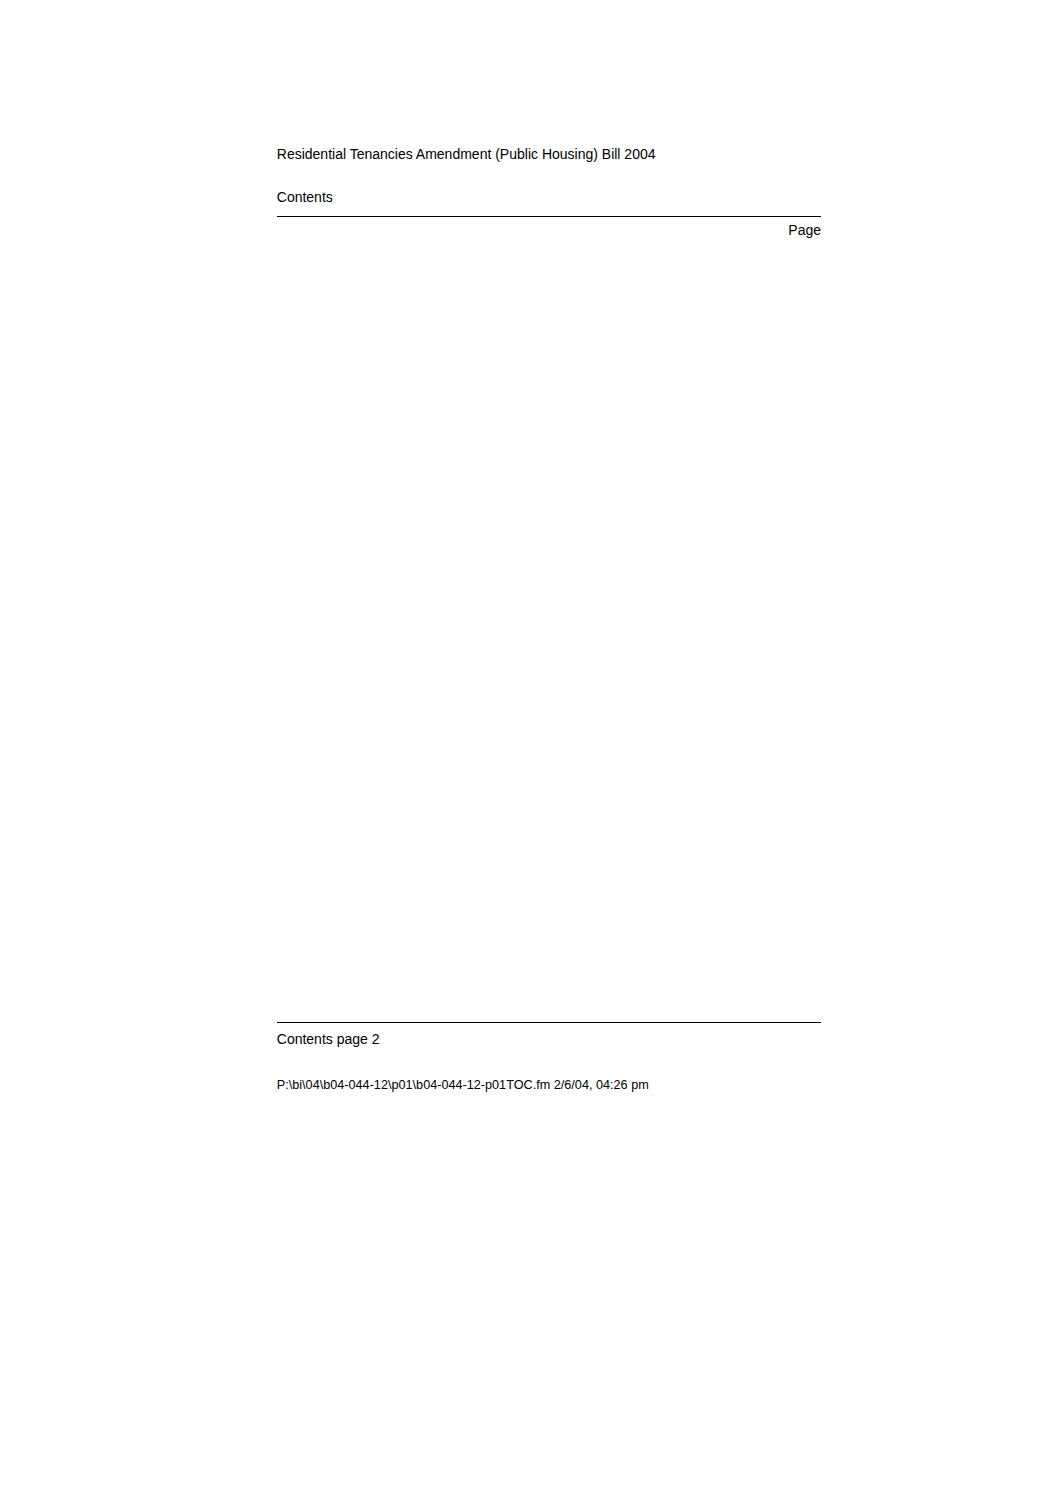Residential Tenancies Amendment (Public Housing) Bill 2004
Contents
Page
Contents page 2
P:\bi\04\b04-044-12\p01\b04-044-12-p01TOC.fm 2/6/04, 04:26 pm